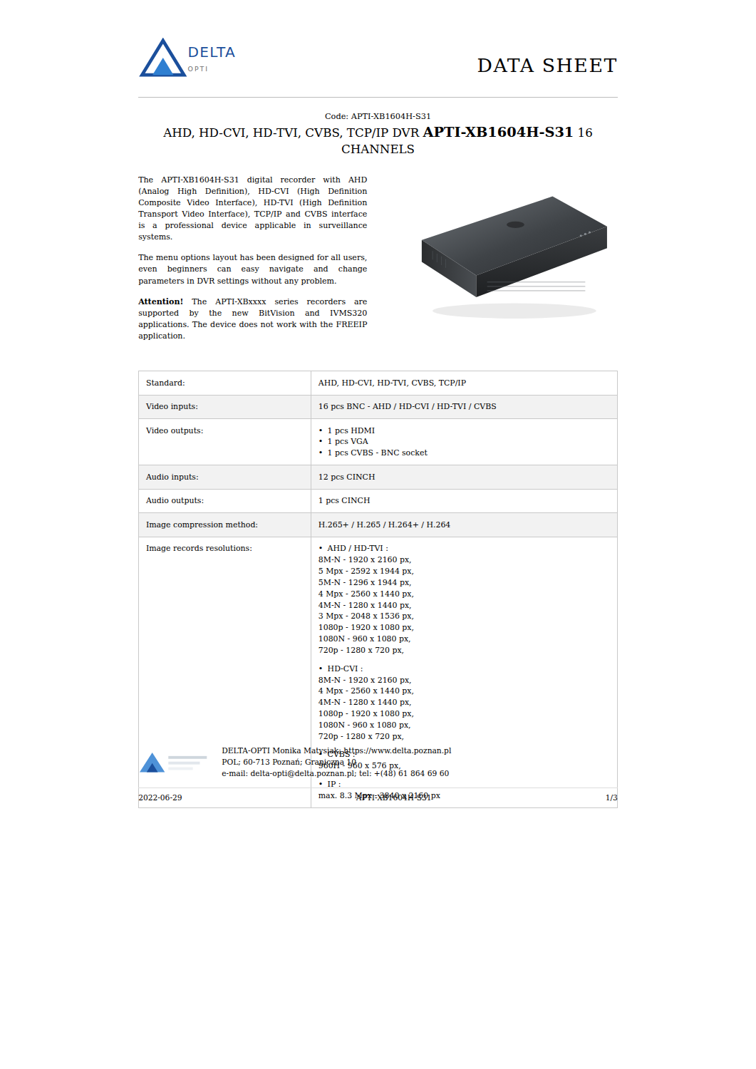DELTA OPTI
DATA SHEET
Code: APTI-XB1604H-S31
AHD, HD-CVI, HD-TVI, CVBS, TCP/IP DVR APTI-XB1604H-S31 16 CHANNELS
The APTI-XB1604H-S31 digital recorder with AHD (Analog High Definition), HD-CVI (High Definition Composite Video Interface), HD-TVI (High Definition Transport Video Interface), TCP/IP and CVBS interface is a professional device applicable in surveillance systems.
The menu options layout has been designed for all users, even beginners can easy navigate and change parameters in DVR settings without any problem.
Attention! The APTI-XBxxxx series recorders are supported by the new BitVision and IVMS320 applications. The device does not work with the FREEIP application.
| Standard: | AHD, HD-CVI, HD-TVI, CVBS, TCP/IP |
| Video inputs: | 16 pcs BNC - AHD / HD-CVI / HD-TVI / CVBS |
| Video outputs: | 1 pcs HDMI 1 pcs VGA 1 pcs CVBS - BNC socket |
| Audio inputs: | 12 pcs CINCH |
| Audio outputs: | 1 pcs CINCH |
| Image compression method: | H.265+ / H.265 / H.264+ / H.264 |
| Image records resolutions: | AHD / HD-TVI : 8M-N - 1920 x 2160 px, 5 Mpx - 2592 x 1944 px, 5M-N - 1296 x 1944 px, 4 Mpx - 2560 x 1440 px, 4M-N - 1280 x 1440 px, 3 Mpx - 2048 x 1536 px, 1080p - 1920 x 1080 px, 1080N - 960 x 1080 px, 720p - 1280 x 720 px, HD-CVI : 8M-N - 1920 x 2160 px, 4 Mpx - 2560 x 1440 px, 4M-N - 1280 x 1440 px, 1080p - 1920 x 1080 px, 1080N - 960 x 1080 px, 720p - 1280 x 720 px, CVBS : 960H - 960 x 576 px, IP : max. 8.3 Mpx - 3840 x 2160 px |
DELTA-OPTI Monika Matysiak; https://www.delta.poznan.pl
POL; 60-713 Poznań; Graniczna 10
e-mail: delta-opti@delta.poznan.pl; tel: +(48) 61 864 69 60
2022-06-29 APTI-XB1604H-S31 1/3